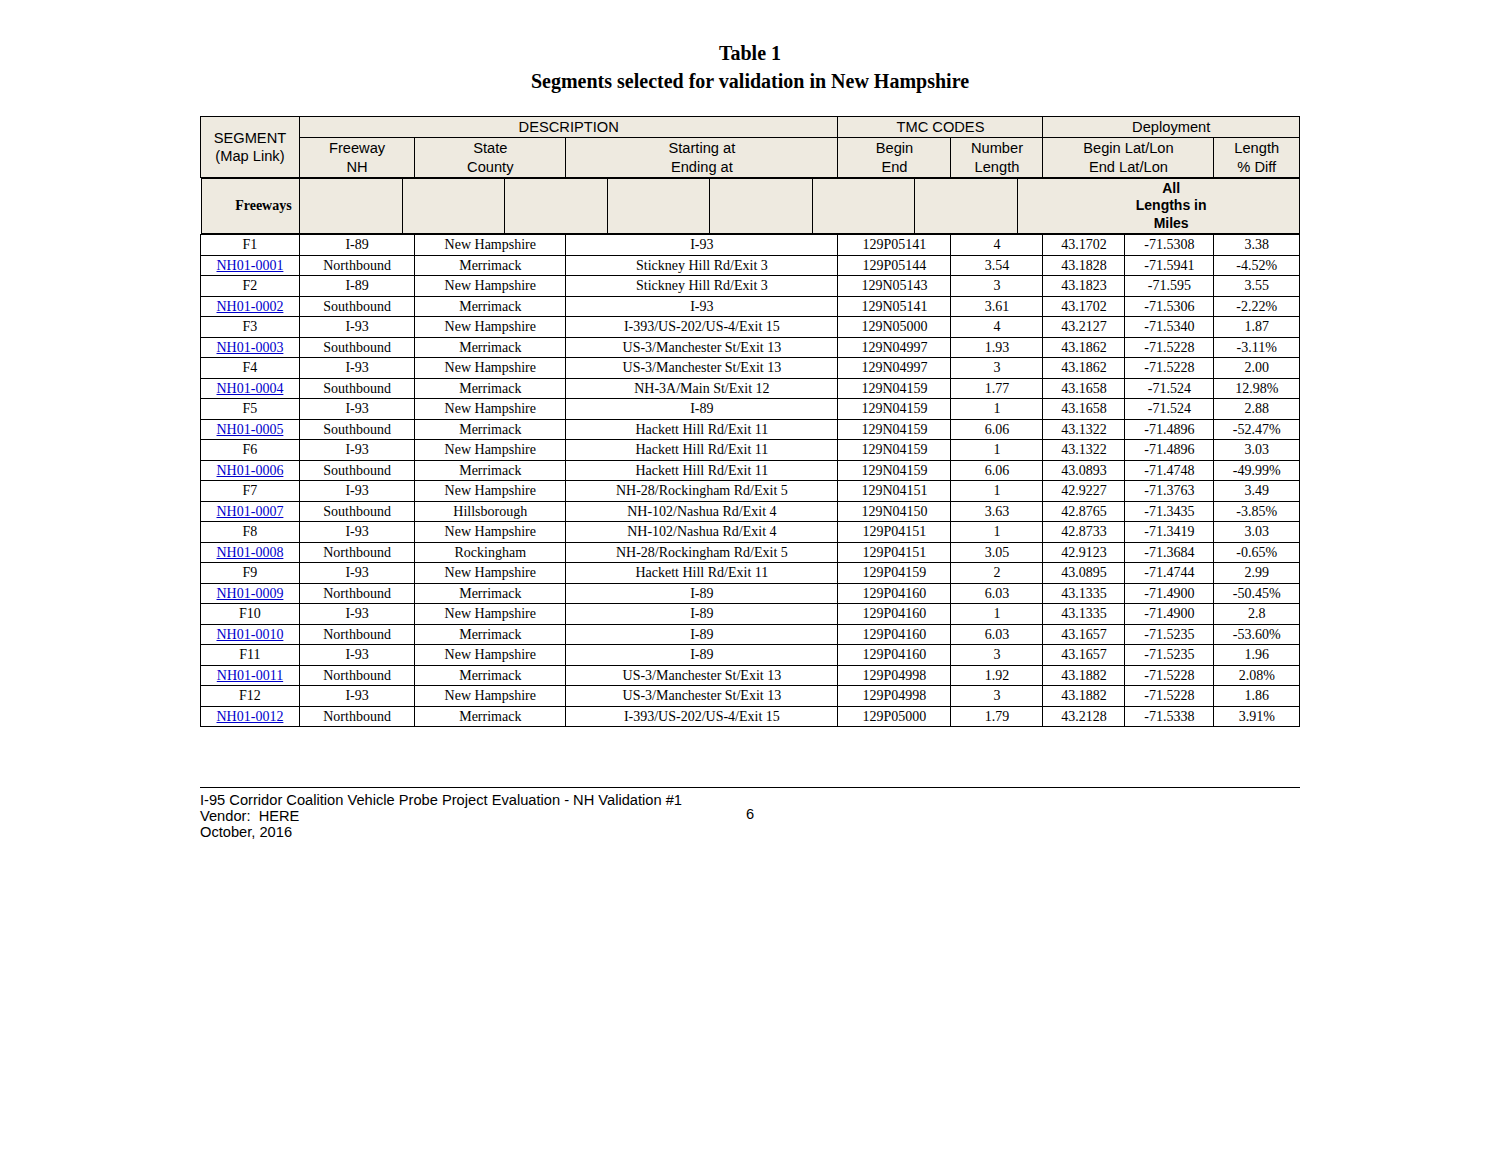Table 1
Segments selected for validation in New Hampshire
| SEGMENT (Map Link) | DESCRIPTION | TMC CODES | Deployment |
| --- | --- | --- | --- |
| Freeway NH | State County | Starting at Ending at | Begin End | Number Length | Begin Lat/Lon End Lat/Lon | Length % Diff |
| / Freeways / / / / / / / / All Lengths in Miles / |
| F1 | I-89 | New Hampshire | I-93 | 129P05141 | 4 | 43.1702 | -71.5308 | 3.38 |
| NH01-0001 | Northbound | Merrimack | Stickney Hill Rd/Exit 3 | 129P05144 | 3.54 | 43.1828 | -71.5941 | -4.52% |
| F2 | I-89 | New Hampshire | Stickney Hill Rd/Exit 3 | 129N05143 | 3 | 43.1823 | -71.595 | 3.55 |
| NH01-0002 | Southbound | Merrimack | I-93 | 129N05141 | 3.61 | 43.1702 | -71.5306 | -2.22% |
| F3 | I-93 | New Hampshire | I-393/US-202/US-4/Exit 15 | 129N05000 | 4 | 43.2127 | -71.5340 | 1.87 |
| NH01-0003 | Southbound | Merrimack | US-3/Manchester St/Exit 13 | 129N04997 | 1.93 | 43.1862 | -71.5228 | -3.11% |
| F4 | I-93 | New Hampshire | US-3/Manchester St/Exit 13 | 129N04997 | 3 | 43.1862 | -71.5228 | 2.00 |
| NH01-0004 | Southbound | Merrimack | NH-3A/Main St/Exit 12 | 129N04159 | 1.77 | 43.1658 | -71.524 | 12.98% |
| F5 | I-93 | New Hampshire | I-89 | 129N04159 | 1 | 43.1658 | -71.524 | 2.88 |
| NH01-0005 | Southbound | Merrimack | Hackett Hill Rd/Exit 11 | 129N04159 | 6.06 | 43.1322 | -71.4896 | -52.47% |
| F6 | I-93 | New Hampshire | Hackett Hill Rd/Exit 11 | 129N04159 | 1 | 43.1322 | -71.4896 | 3.03 |
| NH01-0006 | Southbound | Merrimack | Hackett Hill Rd/Exit 11 | 129N04159 | 6.06 | 43.0893 | -71.4748 | -49.99% |
| F7 | I-93 | New Hampshire | NH-28/Rockingham Rd/Exit 5 | 129N04151 | 1 | 42.9227 | -71.3763 | 3.49 |
| NH01-0007 | Southbound | Hillsborough | NH-102/Nashua Rd/Exit 4 | 129N04150 | 3.63 | 42.8765 | -71.3435 | -3.85% |
| F8 | I-93 | New Hampshire | NH-102/Nashua Rd/Exit 4 | 129P04151 | 1 | 42.8733 | -71.3419 | 3.03 |
| NH01-0008 | Northbound | Rockingham | NH-28/Rockingham Rd/Exit 5 | 129P04151 | 3.05 | 42.9123 | -71.3684 | -0.65% |
| F9 | I-93 | New Hampshire | Hackett Hill Rd/Exit 11 | 129P04159 | 2 | 43.0895 | -71.4744 | 2.99 |
| NH01-0009 | Northbound | Merrimack | I-89 | 129P04160 | 6.03 | 43.1335 | -71.4900 | -50.45% |
| F10 | I-93 | New Hampshire | I-89 | 129P04160 | 1 | 43.1335 | -71.4900 | 2.8 |
| NH01-0010 | Northbound | Merrimack | I-89 | 129P04160 | 6.03 | 43.1657 | -71.5235 | -53.60% |
| F11 | I-93 | New Hampshire | I-89 | 129P04160 | 3 | 43.1657 | -71.5235 | 1.96 |
| NH01-0011 | Northbound | Merrimack | US-3/Manchester St/Exit 13 | 129P04998 | 1.92 | 43.1882 | -71.5228 | 2.08% |
| F12 | I-93 | New Hampshire | US-3/Manchester St/Exit 13 | 129P04998 | 3 | 43.1882 | -71.5228 | 1.86 |
| NH01-0012 | Northbound | Merrimack | I-393/US-202/US-4/Exit 15 | 129P05000 | 1.79 | 43.2128 | -71.5338 | 3.91% |
I-95 Corridor Coalition Vehicle Probe Project Evaluation - NH Validation #1
Vendor: HERE
October, 2016
6